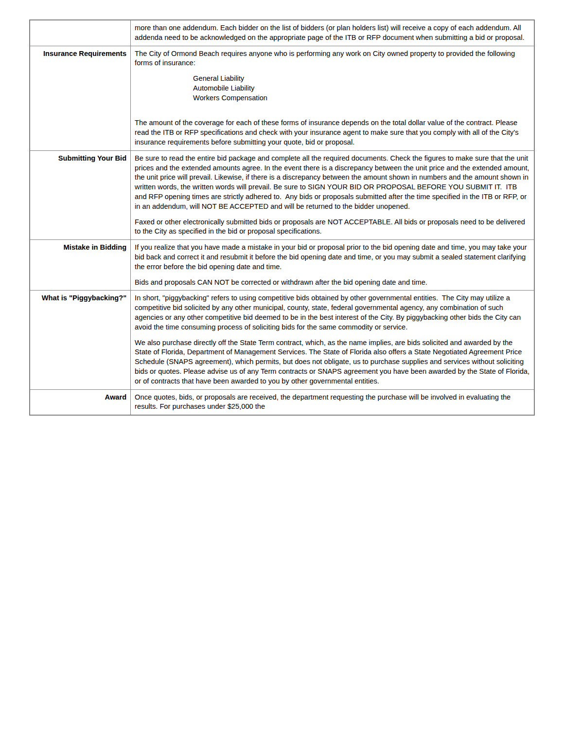| | more than one addendum. Each bidder on the list of bidders (or plan holders list) will receive a copy of each addendum. All addenda need to be acknowledged on the appropriate page of the ITB or RFP document when submitting a bid or proposal. |
| Insurance Requirements | The City of Ormond Beach requires anyone who is performing any work on City owned property to provided the following forms of insurance: General Liability Automobile Liability Workers Compensation The amount of the coverage for each of these forms of insurance depends on the total dollar value of the contract. Please read the ITB or RFP specifications and check with your insurance agent to make sure that you comply with all of the City's insurance requirements before submitting your quote, bid or proposal. |
| Submitting Your Bid | Be sure to read the entire bid package and complete all the required documents. Check the figures to make sure that the unit prices and the extended amounts agree. In the event there is a discrepancy between the unit price and the extended amount, the unit price will prevail. Likewise, if there is a discrepancy between the amount shown in numbers and the amount shown in written words, the written words will prevail. Be sure to SIGN YOUR BID OR PROPOSAL BEFORE YOU SUBMIT IT. ITB and RFP opening times are strictly adhered to. Any bids or proposals submitted after the time specified in the ITB or RFP, or in an addendum, will NOT BE ACCEPTED and will be returned to the bidder unopened. Faxed or other electronically submitted bids or proposals are NOT ACCEPTABLE. All bids or proposals need to be delivered to the City as specified in the bid or proposal specifications. |
| Mistake in Bidding | If you realize that you have made a mistake in your bid or proposal prior to the bid opening date and time, you may take your bid back and correct it and resubmit it before the bid opening date and time, or you may submit a sealed statement clarifying the error before the bid opening date and time. Bids and proposals CAN NOT be corrected or withdrawn after the bid opening date and time. |
| What is "Piggybacking?" | In short, "piggybacking" refers to using competitive bids obtained by other governmental entities. The City may utilize a competitive bid solicited by any other municipal, county, state, federal governmental agency, any combination of such agencies or any other competitive bid deemed to be in the best interest of the City. By piggybacking other bids the City can avoid the time consuming process of soliciting bids for the same commodity or service. We also purchase directly off the State Term contract, which, as the name implies, are bids solicited and awarded by the State of Florida, Department of Management Services. The State of Florida also offers a State Negotiated Agreement Price Schedule (SNAPS agreement), which permits, but does not obligate, us to purchase supplies and services without soliciting bids or quotes. Please advise us of any Term contracts or SNAPS agreement you have been awarded by the State of Florida, or of contracts that have been awarded to you by other governmental entities. |
| Award | Once quotes, bids, or proposals are received, the department requesting the purchase will be involved in evaluating the results. For purchases under $25,000 the |